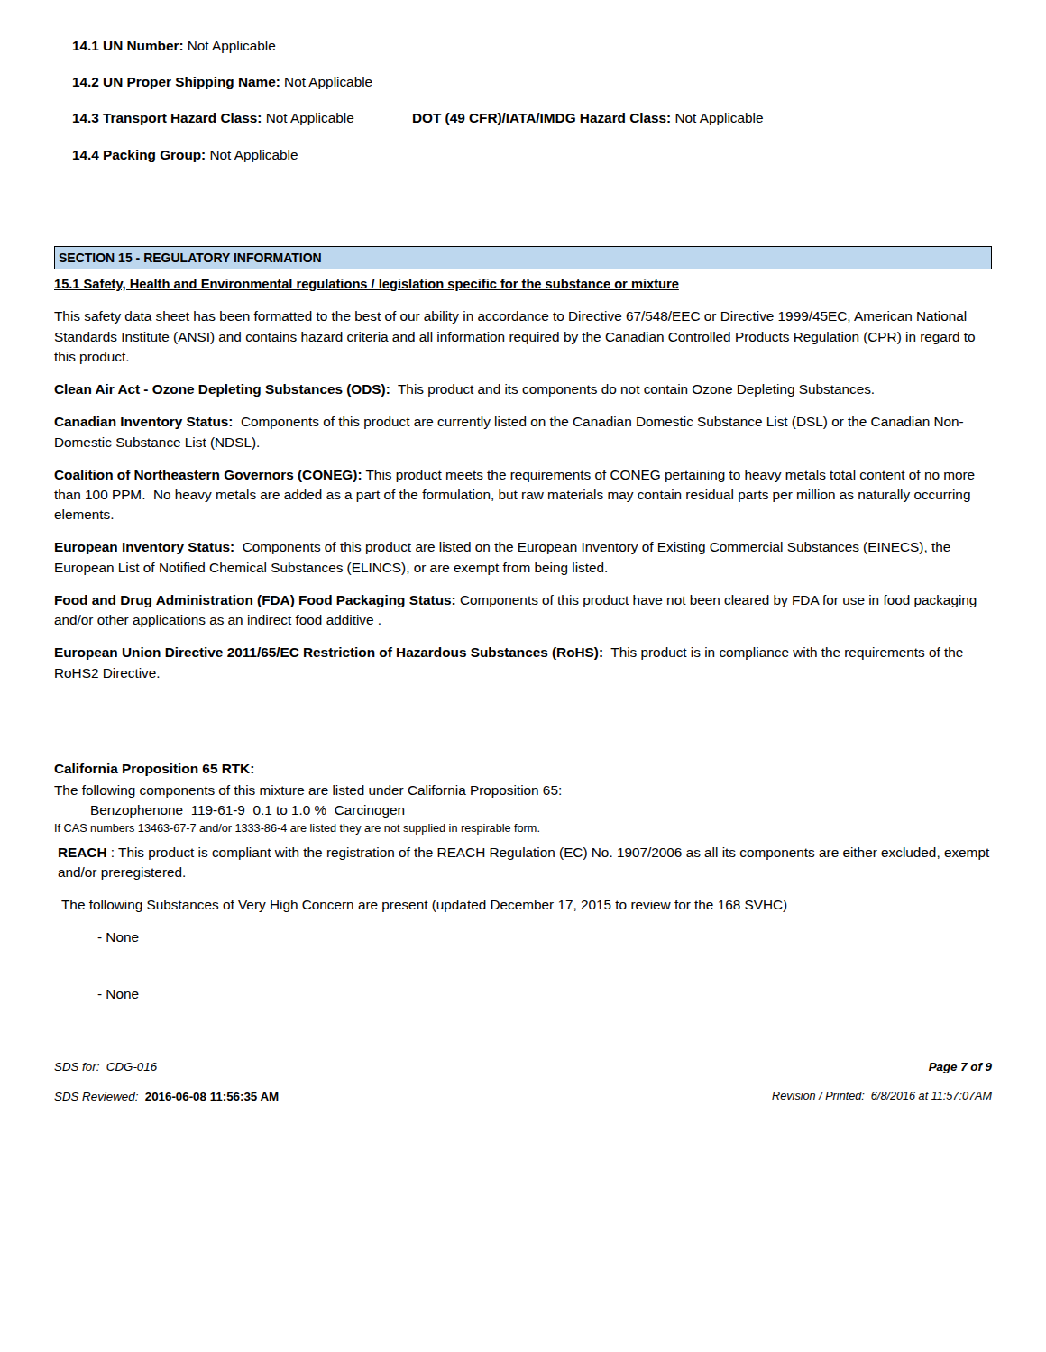14.1 UN Number: Not Applicable
14.2 UN Proper Shipping Name: Not Applicable
14.3 Transport Hazard Class: Not Applicable DOT (49 CFR)/IATA/IMDG Hazard Class: Not Applicable
14.4 Packing Group: Not Applicable
SECTION 15 - REGULATORY INFORMATION
15.1 Safety, Health and Environmental regulations / legislation specific for the substance or mixture
This safety data sheet has been formatted to the best of our ability in accordance to Directive 67/548/EEC or Directive 1999/45EC, American National Standards Institute (ANSI) and contains hazard criteria and all information required by the Canadian Controlled Products Regulation (CPR) in regard to this product.
Clean Air Act - Ozone Depleting Substances (ODS): This product and its components do not contain Ozone Depleting Substances.
Canadian Inventory Status: Components of this product are currently listed on the Canadian Domestic Substance List (DSL) or the Canadian Non-Domestic Substance List (NDSL).
Coalition of Northeastern Governors (CONEG): This product meets the requirements of CONEG pertaining to heavy metals total content of no more than 100 PPM. No heavy metals are added as a part of the formulation, but raw materials may contain residual parts per million as naturally occurring elements.
European Inventory Status: Components of this product are listed on the European Inventory of Existing Commercial Substances (EINECS), the European List of Notified Chemical Substances (ELINCS), or are exempt from being listed.
Food and Drug Administration (FDA) Food Packaging Status: Components of this product have not been cleared by FDA for use in food packaging and/or other applications as an indirect food additive .
European Union Directive 2011/65/EC Restriction of Hazardous Substances (RoHS): This product is in compliance with the requirements of the RoHS2 Directive.
California Proposition 65 RTK:
The following components of this mixture are listed under California Proposition 65:
Benzophenone 119-61-9 0.1 to 1.0 % Carcinogen
If CAS numbers 13463-67-7 and/or 1333-86-4 are listed they are not supplied in respirable form.
REACH : This product is compliant with the registration of the REACH Regulation (EC) No. 1907/2006 as all its components are either excluded, exempt and/or preregistered.
The following Substances of Very High Concern are present (updated December 17, 2015 to review for the 168 SVHC)
- None
- None
SDS for: CDG-016 Page 7 of 9
SDS Reviewed: 2016-06-08 11:56:35 AM Revision / Printed: 6/8/2016 at 11:57:07AM